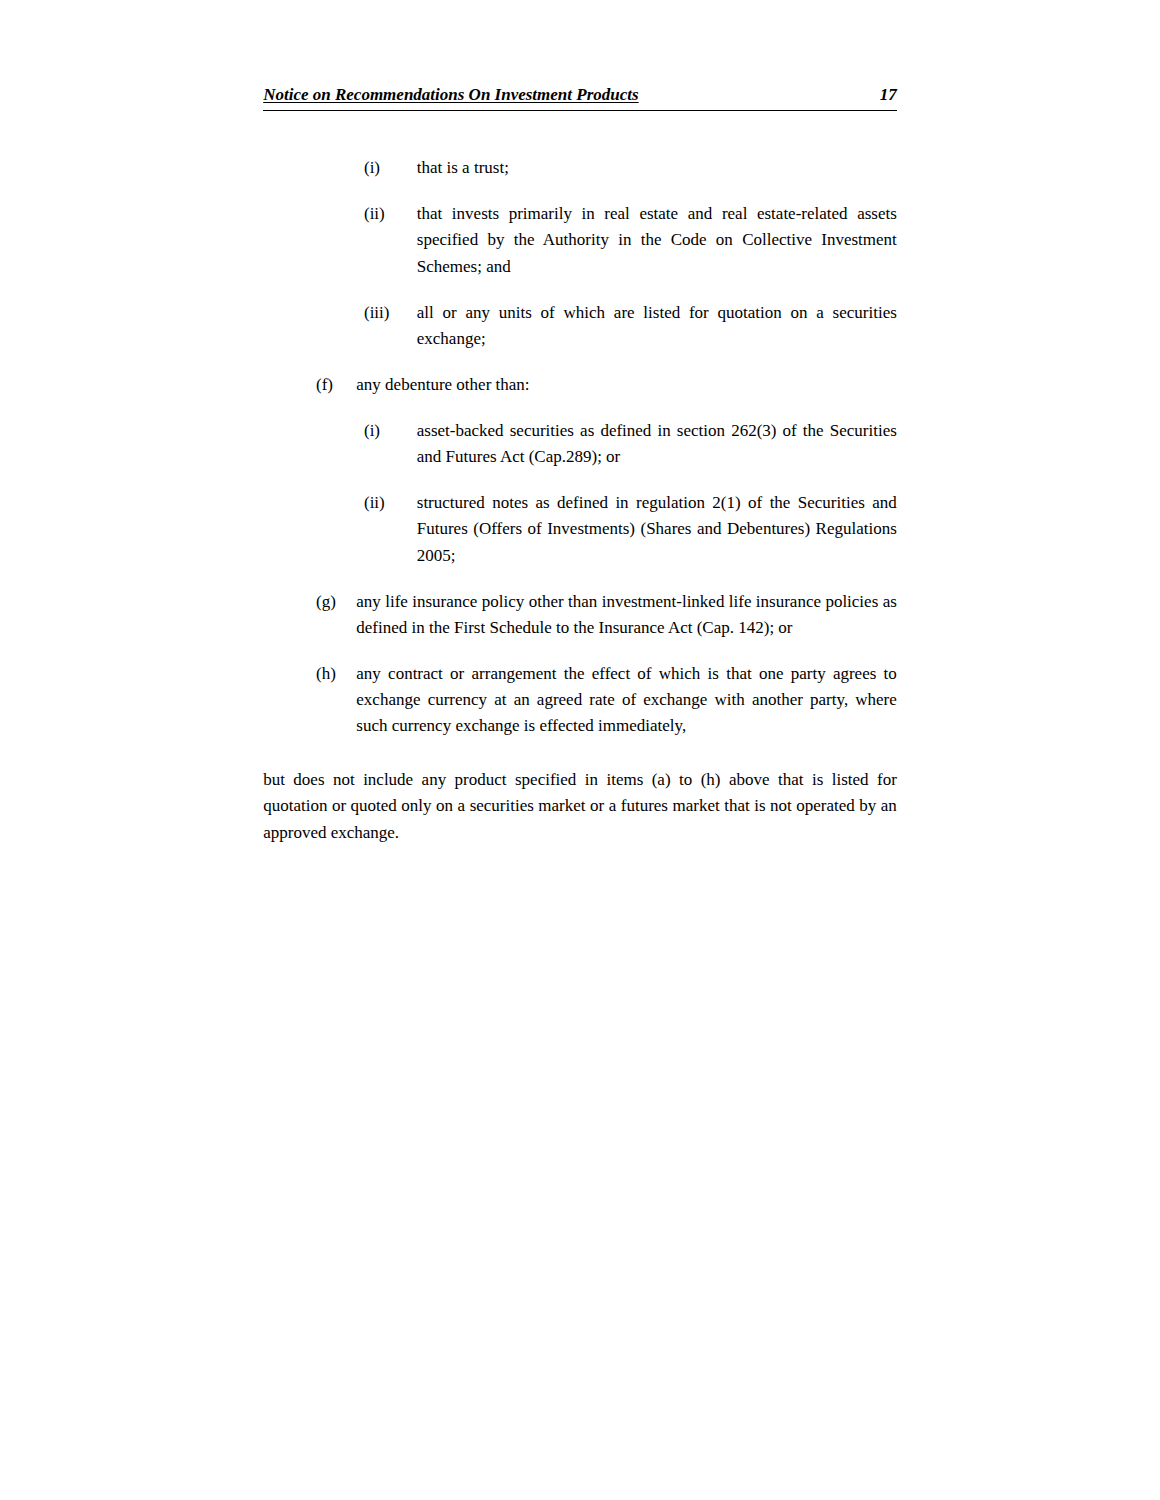Notice on Recommendations On Investment Products 17
(i) that is a trust;
(ii) that invests primarily in real estate and real estate-related assets specified by the Authority in the Code on Collective Investment Schemes; and
(iii) all or any units of which are listed for quotation on a securities exchange;
(f) any debenture other than:
(i) asset-backed securities as defined in section 262(3) of the Securities and Futures Act (Cap.289); or
(ii) structured notes as defined in regulation 2(1) of the Securities and Futures (Offers of Investments) (Shares and Debentures) Regulations 2005;
(g) any life insurance policy other than investment-linked life insurance policies as defined in the First Schedule to the Insurance Act (Cap. 142); or
(h) any contract or arrangement the effect of which is that one party agrees to exchange currency at an agreed rate of exchange with another party, where such currency exchange is effected immediately,
but does not include any product specified in items (a) to (h) above that is listed for quotation or quoted only on a securities market or a futures market that is not operated by an approved exchange.